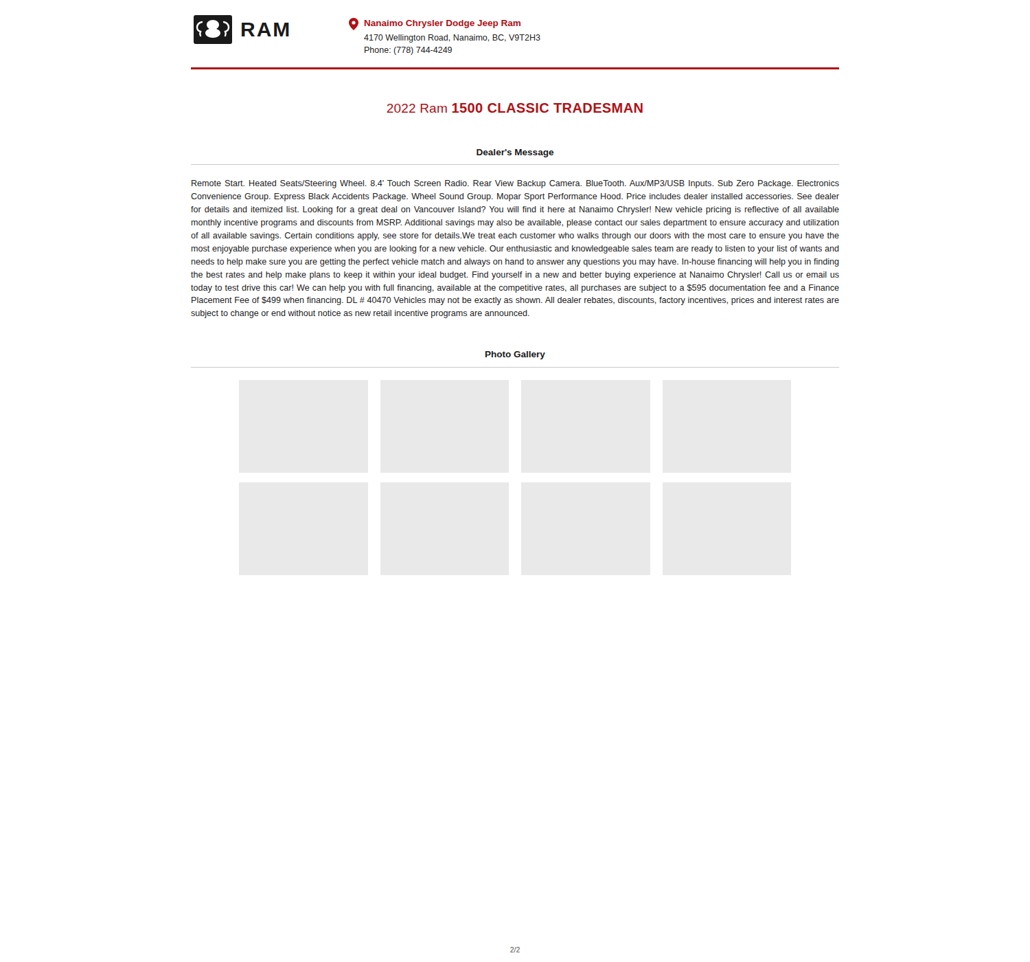RAM
Nanaimo Chrysler Dodge Jeep Ram
4170 Wellington Road, Nanaimo, BC, V9T2H3
Phone: (778) 744-4249
2022 Ram 1500 CLASSIC TRADESMAN
Dealer's Message
Remote Start. Heated Seats/Steering Wheel. 8.4' Touch Screen Radio. Rear View Backup Camera. BlueTooth. Aux/MP3/USB Inputs. Sub Zero Package. Electronics Convenience Group. Express Black Accidents Package. Wheel Sound Group. Mopar Sport Performance Hood. Price includes dealer installed accessories. See dealer for details and itemized list. Looking for a great deal on Vancouver Island? You will find it here at Nanaimo Chrysler! New vehicle pricing is reflective of all available monthly incentive programs and discounts from MSRP. Additional savings may also be available, please contact our sales department to ensure accuracy and utilization of all available savings. Certain conditions apply, see store for details.We treat each customer who walks through our doors with the most care to ensure you have the most enjoyable purchase experience when you are looking for a new vehicle. Our enthusiastic and knowledgeable sales team are ready to listen to your list of wants and needs to help make sure you are getting the perfect vehicle match and always on hand to answer any questions you may have. In-house financing will help you in finding the best rates and help make plans to keep it within your ideal budget. Find yourself in a new and better buying experience at Nanaimo Chrysler! Call us or email us today to test drive this car! We can help you with full financing, available at the competitive rates, all purchases are subject to a $595 documentation fee and a Finance Placement Fee of $499 when financing. DL # 40470 Vehicles may not be exactly as shown. All dealer rebates, discounts, factory incentives, prices and interest rates are subject to change or end without notice as new retail incentive programs are announced.
Photo Gallery
2/2